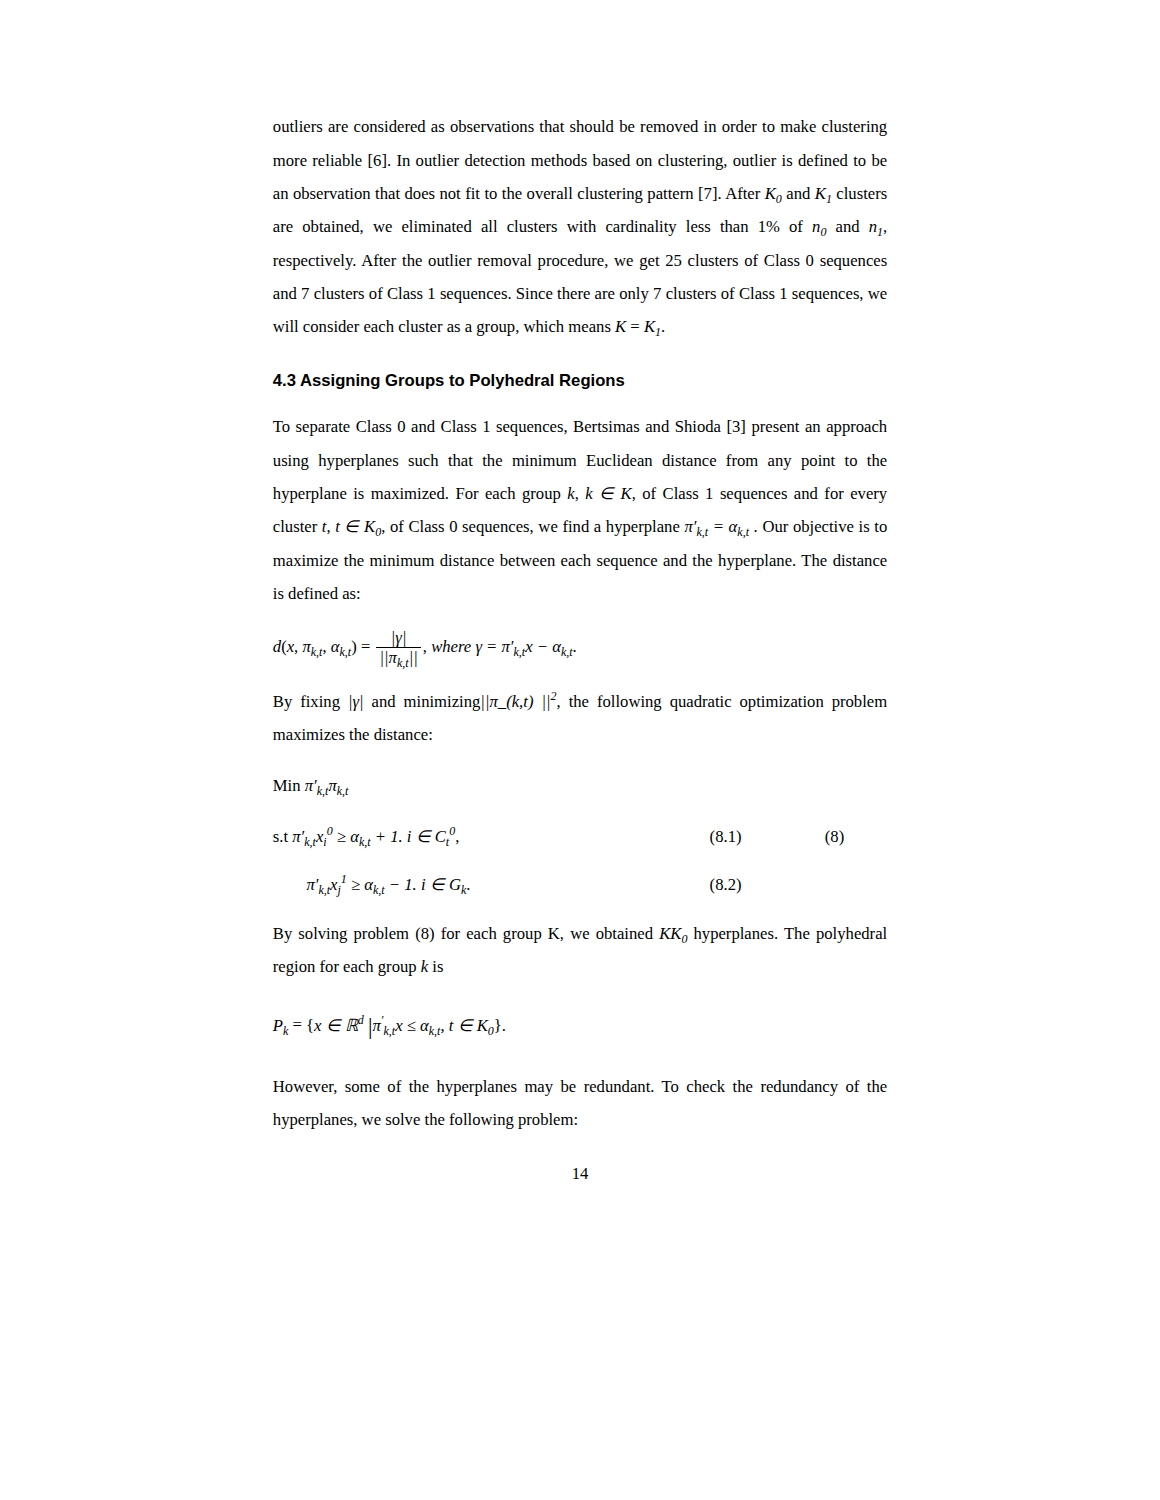outliers are considered as observations that should be removed in order to make clustering more reliable [6]. In outlier detection methods based on clustering, outlier is defined to be an observation that does not fit to the overall clustering pattern [7]. After K0 and K1 clusters are obtained, we eliminated all clusters with cardinality less than 1% of n0 and n1, respectively. After the outlier removal procedure, we get 25 clusters of Class 0 sequences and 7 clusters of Class 1 sequences. Since there are only 7 clusters of Class 1 sequences, we will consider each cluster as a group, which means K = K1.
4.3 Assigning Groups to Polyhedral Regions
To separate Class 0 and Class 1 sequences, Bertsimas and Shioda [3] present an approach using hyperplanes such that the minimum Euclidean distance from any point to the hyperplane is maximized. For each group k, k ∈ K, of Class 1 sequences and for every cluster t, t ∈ K0, of Class 0 sequences, we find a hyperplane π′k,t = αk,t . Our objective is to maximize the minimum distance between each sequence and the hyperplane. The distance is defined as:
d(x, πk,t, αk,t) = |γ|||πk,t||, where γ = π′k,tx − αk,t.
By fixing |γ| and minimizing||π_(k,t) ||2, the following quadratic optimization problem maximizes the distance:
Min π′k,tπk,t
s.t π′k,txi0 ≥ αk,t + 1. i ∈ Ct0, (8.1) (8)
π′k,txj1 ≥ αk,t − 1. i ∈ Gk. (8.2)
By solving problem (8) for each group K, we obtained KK0 hyperplanes. The polyhedral region for each group k is
Pk = {x ∈ ℝd |π′k,tx ≤ αk,t, t ∈ K0}.
However, some of the hyperplanes may be redundant. To check the redundancy of the hyperplanes, we solve the following problem:
14